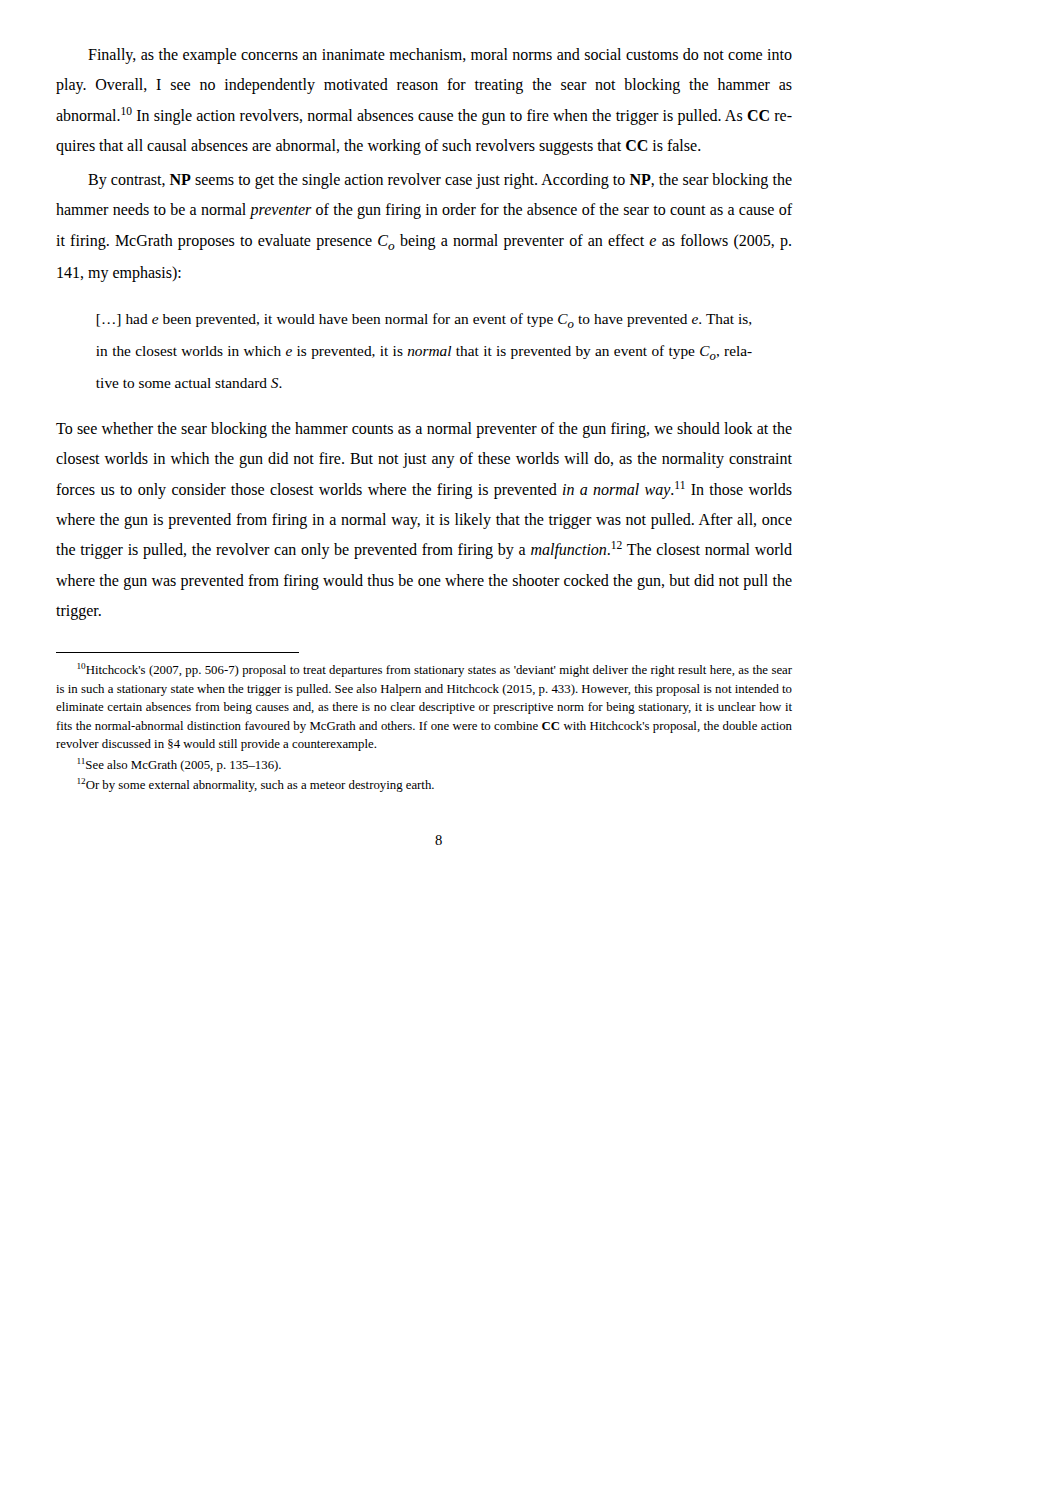Finally, as the example concerns an inanimate mechanism, moral norms and social customs do not come into play. Overall, I see no independently motivated reason for treating the sear not blocking the hammer as abnormal.10 In single action revolvers, normal absences cause the gun to fire when the trigger is pulled. As CC requires that all causal absences are abnormal, the working of such revolvers suggests that CC is false.
By contrast, NP seems to get the single action revolver case just right. According to NP, the sear blocking the hammer needs to be a normal preventer of the gun firing in order for the absence of the sear to count as a cause of it firing. McGrath proposes to evaluate presence Co being a normal preventer of an effect e as follows (2005, p. 141, my emphasis):
[…] had e been prevented, it would have been normal for an event of type Co to have prevented e. That is, in the closest worlds in which e is prevented, it is normal that it is prevented by an event of type Co, relative to some actual standard S.
To see whether the sear blocking the hammer counts as a normal preventer of the gun firing, we should look at the closest worlds in which the gun did not fire. But not just any of these worlds will do, as the normality constraint forces us to only consider those closest worlds where the firing is prevented in a normal way.11 In those worlds where the gun is prevented from firing in a normal way, it is likely that the trigger was not pulled. After all, once the trigger is pulled, the revolver can only be prevented from firing by a malfunction.12 The closest normal world where the gun was prevented from firing would thus be one where the shooter cocked the gun, but did not pull the trigger.
10Hitchcock's (2007, pp. 506-7) proposal to treat departures from stationary states as 'deviant' might deliver the right result here, as the sear is in such a stationary state when the trigger is pulled. See also Halpern and Hitchcock (2015, p. 433). However, this proposal is not intended to eliminate certain absences from being causes and, as there is no clear descriptive or prescriptive norm for being stationary, it is unclear how it fits the normal-abnormal distinction favoured by McGrath and others. If one were to combine CC with Hitchcock's proposal, the double action revolver discussed in §4 would still provide a counterexample.
11See also McGrath (2005, p. 135–136).
12Or by some external abnormality, such as a meteor destroying earth.
8